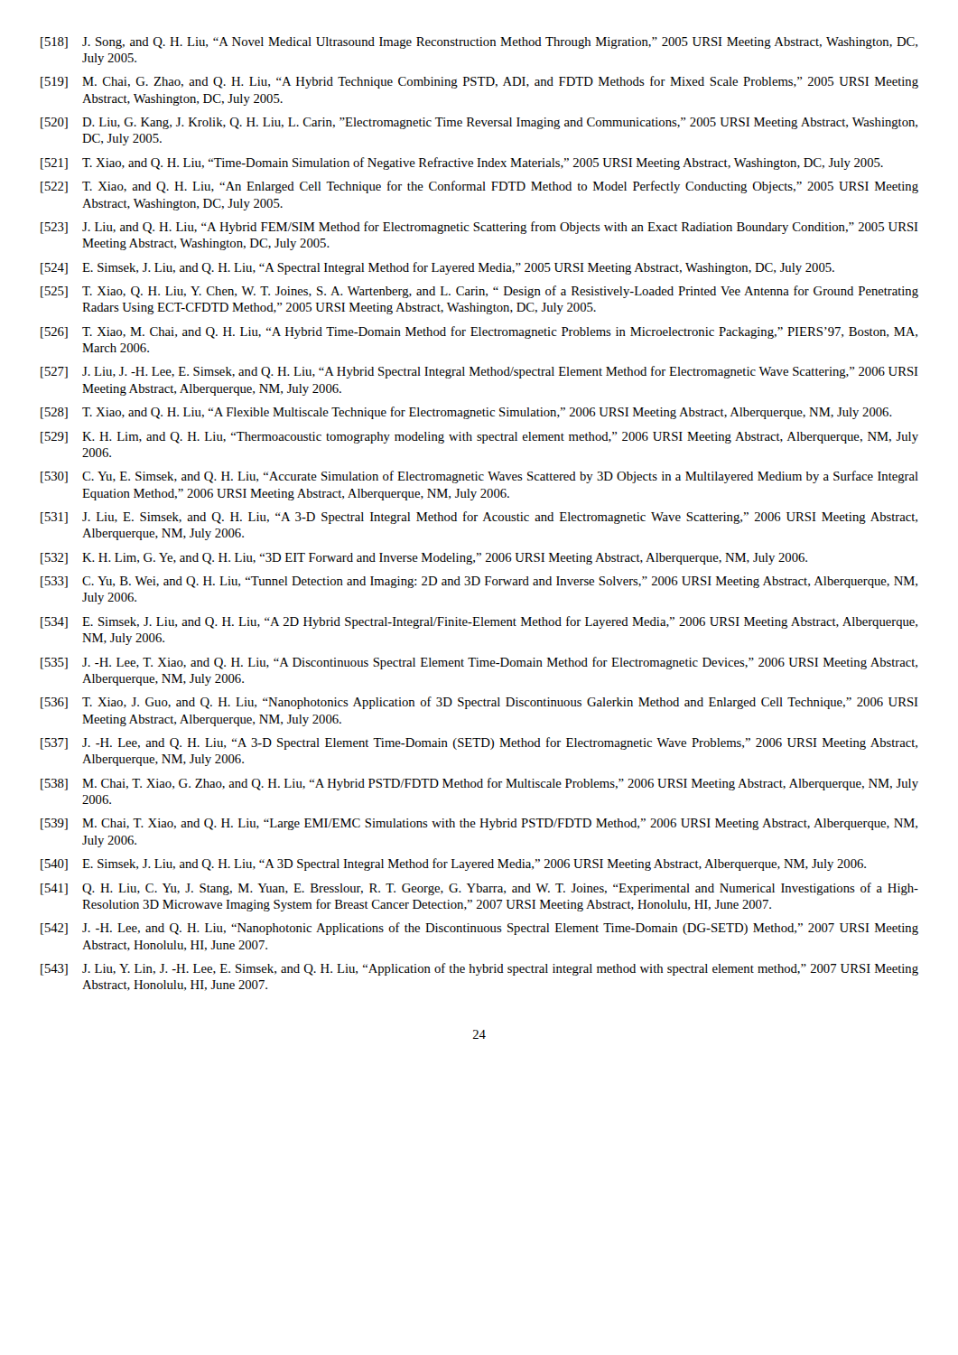[518] J. Song, and Q. H. Liu, “A Novel Medical Ultrasound Image Reconstruction Method Through Migration,” 2005 URSI Meeting Abstract, Washington, DC, July 2005.
[519] M. Chai, G. Zhao, and Q. H. Liu, “A Hybrid Technique Combining PSTD, ADI, and FDTD Methods for Mixed Scale Problems,” 2005 URSI Meeting Abstract, Washington, DC, July 2005.
[520] D. Liu, G. Kang, J. Krolik, Q. H. Liu, L. Carin, ”Electromagnetic Time Reversal Imaging and Communications,” 2005 URSI Meeting Abstract, Washington, DC, July 2005.
[521] T. Xiao, and Q. H. Liu, “Time-Domain Simulation of Negative Refractive Index Materials,” 2005 URSI Meeting Abstract, Washington, DC, July 2005.
[522] T. Xiao, and Q. H. Liu, “An Enlarged Cell Technique for the Conformal FDTD Method to Model Perfectly Conducting Objects,” 2005 URSI Meeting Abstract, Washington, DC, July 2005.
[523] J. Liu, and Q. H. Liu, “A Hybrid FEM/SIM Method for Electromagnetic Scattering from Objects with an Exact Radiation Boundary Condition,” 2005 URSI Meeting Abstract, Washington, DC, July 2005.
[524] E. Simsek, J. Liu, and Q. H. Liu, “A Spectral Integral Method for Layered Media,” 2005 URSI Meeting Abstract, Washington, DC, July 2005.
[525] T. Xiao, Q. H. Liu, Y. Chen, W. T. Joines, S. A. Wartenberg, and L. Carin, “ Design of a Resistively-Loaded Printed Vee Antenna for Ground Penetrating Radars Using ECT-CFDTD Method,” 2005 URSI Meeting Abstract, Washington, DC, July 2005.
[526] T. Xiao, M. Chai, and Q. H. Liu, “A Hybrid Time-Domain Method for Electromagnetic Problems in Microelectronic Packaging,” PIERS’97, Boston, MA, March 2006.
[527] J. Liu, J. -H. Lee, E. Simsek, and Q. H. Liu, “A Hybrid Spectral Integral Method/spectral Element Method for Electromagnetic Wave Scattering,” 2006 URSI Meeting Abstract, Alberquerque, NM, July 2006.
[528] T. Xiao, and Q. H. Liu, “A Flexible Multiscale Technique for Electromagnetic Simulation,” 2006 URSI Meeting Abstract, Alberquerque, NM, July 2006.
[529] K. H. Lim, and Q. H. Liu, “Thermoacoustic tomography modeling with spectral element method,” 2006 URSI Meeting Abstract, Alberquerque, NM, July 2006.
[530] C. Yu, E. Simsek, and Q. H. Liu, “Accurate Simulation of Electromagnetic Waves Scattered by 3D Objects in a Multilayered Medium by a Surface Integral Equation Method,” 2006 URSI Meeting Abstract, Alberquerque, NM, July 2006.
[531] J. Liu, E. Simsek, and Q. H. Liu, “A 3-D Spectral Integral Method for Acoustic and Electromagnetic Wave Scattering,” 2006 URSI Meeting Abstract, Alberquerque, NM, July 2006.
[532] K. H. Lim, G. Ye, and Q. H. Liu, “3D EIT Forward and Inverse Modeling,” 2006 URSI Meeting Abstract, Alberquerque, NM, July 2006.
[533] C. Yu, B. Wei, and Q. H. Liu, “Tunnel Detection and Imaging: 2D and 3D Forward and Inverse Solvers,” 2006 URSI Meeting Abstract, Alberquerque, NM, July 2006.
[534] E. Simsek, J. Liu, and Q. H. Liu, “A 2D Hybrid Spectral-Integral/Finite-Element Method for Layered Media,” 2006 URSI Meeting Abstract, Alberquerque, NM, July 2006.
[535] J. -H. Lee, T. Xiao, and Q. H. Liu, “A Discontinuous Spectral Element Time-Domain Method for Electromagnetic Devices,” 2006 URSI Meeting Abstract, Alberquerque, NM, July 2006.
[536] T. Xiao, J. Guo, and Q. H. Liu, “Nanophotonics Application of 3D Spectral Discontinuous Galerkin Method and Enlarged Cell Technique,” 2006 URSI Meeting Abstract, Alberquerque, NM, July 2006.
[537] J. -H. Lee, and Q. H. Liu, “A 3-D Spectral Element Time-Domain (SETD) Method for Electromagnetic Wave Problems,” 2006 URSI Meeting Abstract, Alberquerque, NM, July 2006.
[538] M. Chai, T. Xiao, G. Zhao, and Q. H. Liu, “A Hybrid PSTD/FDTD Method for Multiscale Problems,” 2006 URSI Meeting Abstract, Alberquerque, NM, July 2006.
[539] M. Chai, T. Xiao, and Q. H. Liu, “Large EMI/EMC Simulations with the Hybrid PSTD/FDTD Method,” 2006 URSI Meeting Abstract, Alberquerque, NM, July 2006.
[540] E. Simsek, J. Liu, and Q. H. Liu, “A 3D Spectral Integral Method for Layered Media,” 2006 URSI Meeting Abstract, Alberquerque, NM, July 2006.
[541] Q. H. Liu, C. Yu, J. Stang, M. Yuan, E. Bresslour, R. T. George, G. Ybarra, and W. T. Joines, “Experimental and Numerical Investigations of a High-Resolution 3D Microwave Imaging System for Breast Cancer Detection,” 2007 URSI Meeting Abstract, Honolulu, HI, June 2007.
[542] J. -H. Lee, and Q. H. Liu, “Nanophotonic Applications of the Discontinuous Spectral Element Time-Domain (DG-SETD) Method,” 2007 URSI Meeting Abstract, Honolulu, HI, June 2007.
[543] J. Liu, Y. Lin, J. -H. Lee, E. Simsek, and Q. H. Liu, “Application of the hybrid spectral integral method with spectral element method,” 2007 URSI Meeting Abstract, Honolulu, HI, June 2007.
24